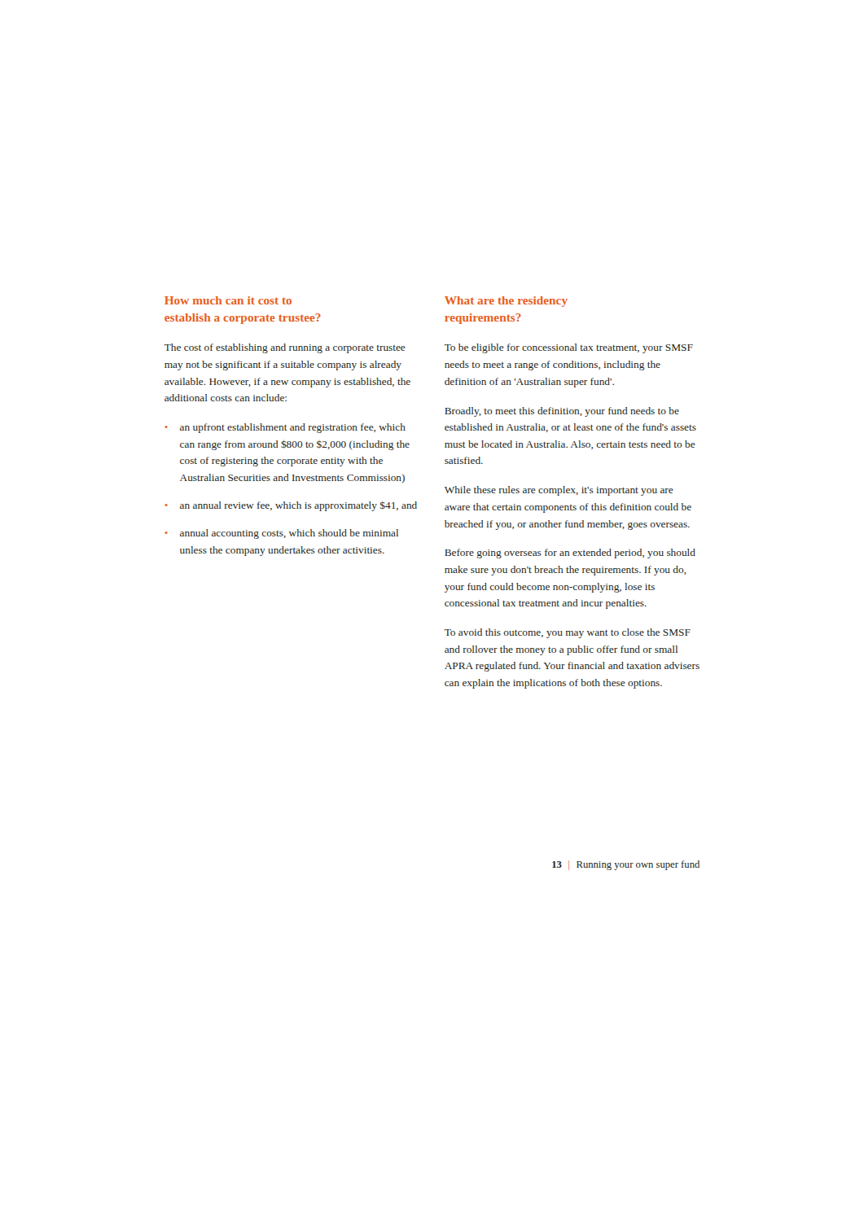How much can it cost to
establish a corporate trustee?
The cost of establishing and running a corporate trustee may not be significant if a suitable company is already available. However, if a new company is established, the additional costs can include:
an upfront establishment and registration fee, which can range from around $800 to $2,000 (including the cost of registering the corporate entity with the Australian Securities and Investments Commission)
an annual review fee, which is approximately $41, and
annual accounting costs, which should be minimal unless the company undertakes other activities.
What are the residency
requirements?
To be eligible for concessional tax treatment, your SMSF needs to meet a range of conditions, including the definition of an 'Australian super fund'.
Broadly, to meet this definition, your fund needs to be established in Australia, or at least one of the fund's assets must be located in Australia. Also, certain tests need to be satisfied.
While these rules are complex, it's important you are aware that certain components of this definition could be breached if you, or another fund member, goes overseas.
Before going overseas for an extended period, you should make sure you don't breach the requirements. If you do, your fund could become non-complying, lose its concessional tax treatment and incur penalties.
To avoid this outcome, you may want to close the SMSF and rollover the money to a public offer fund or small APRA regulated fund. Your financial and taxation advisers can explain the implications of both these options.
13|Running your own super fund